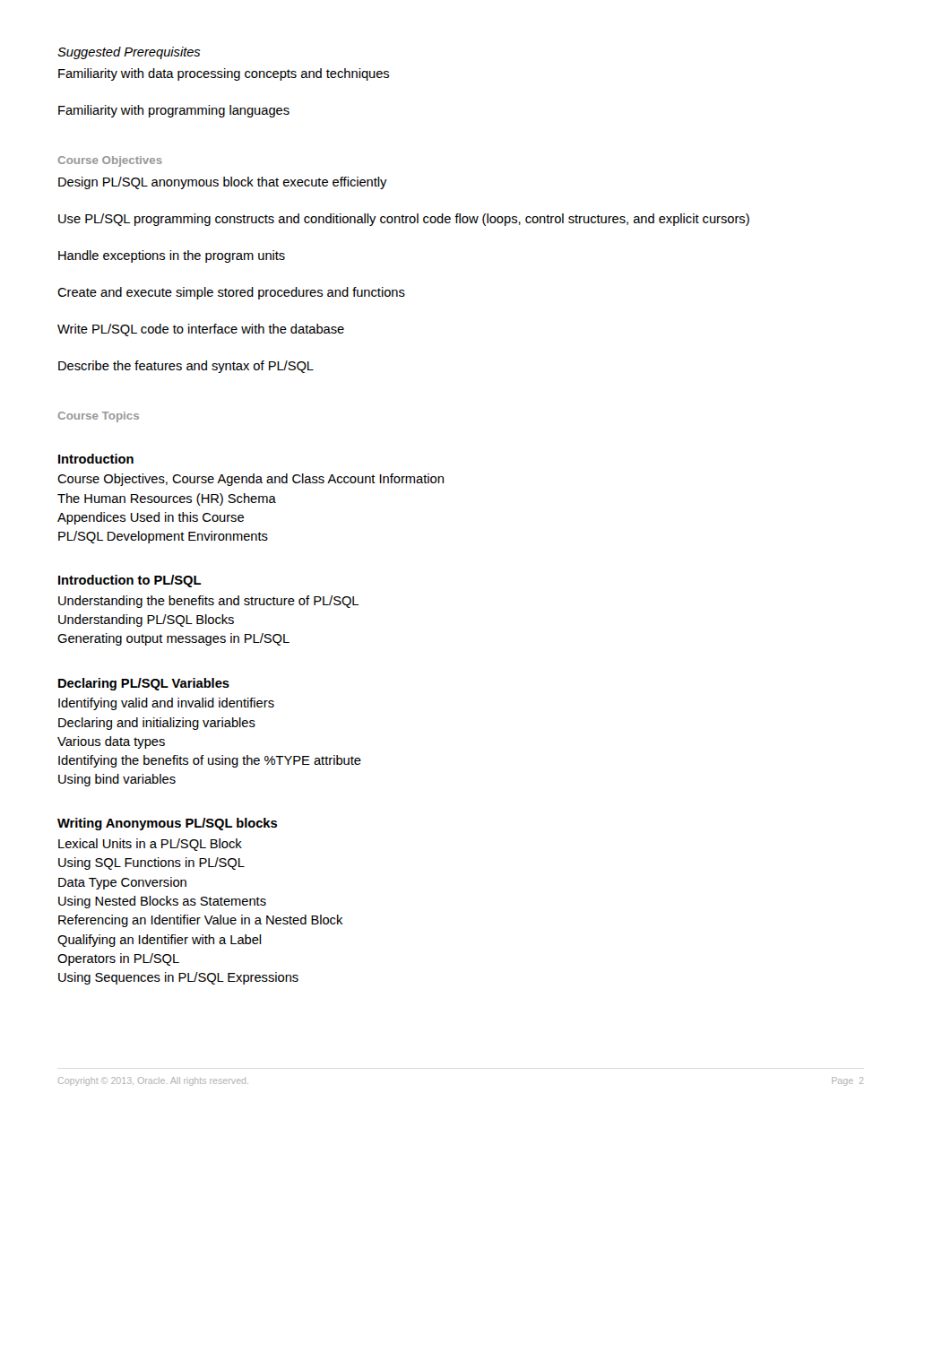Suggested Prerequisites
Familiarity with data processing concepts and techniques
Familiarity with programming languages
Course Objectives
Design PL/SQL anonymous block that execute efficiently
Use PL/SQL programming constructs and conditionally control code flow (loops, control structures, and explicit cursors)
Handle exceptions in the program units
Create and execute simple stored procedures and functions
Write PL/SQL code to interface with the database
Describe the features and syntax of PL/SQL
Course Topics
Introduction
Course Objectives, Course Agenda and Class Account Information
The Human Resources (HR) Schema
Appendices Used in this Course
PL/SQL Development Environments
Introduction to PL/SQL
Understanding the benefits and structure of PL/SQL
Understanding PL/SQL Blocks
Generating output messages in PL/SQL
Declaring PL/SQL Variables
Identifying valid and invalid identifiers
Declaring and initializing variables
Various data types
Identifying the benefits of using the %TYPE attribute
Using bind variables
Writing Anonymous PL/SQL blocks
Lexical Units in a PL/SQL Block
Using SQL Functions in PL/SQL
Data Type Conversion
Using Nested Blocks as Statements
Referencing an Identifier Value in a Nested Block
Qualifying an Identifier with a Label
Operators in PL/SQL
Using Sequences in PL/SQL Expressions
Copyright © 2013, Oracle. All rights reserved. Page 2